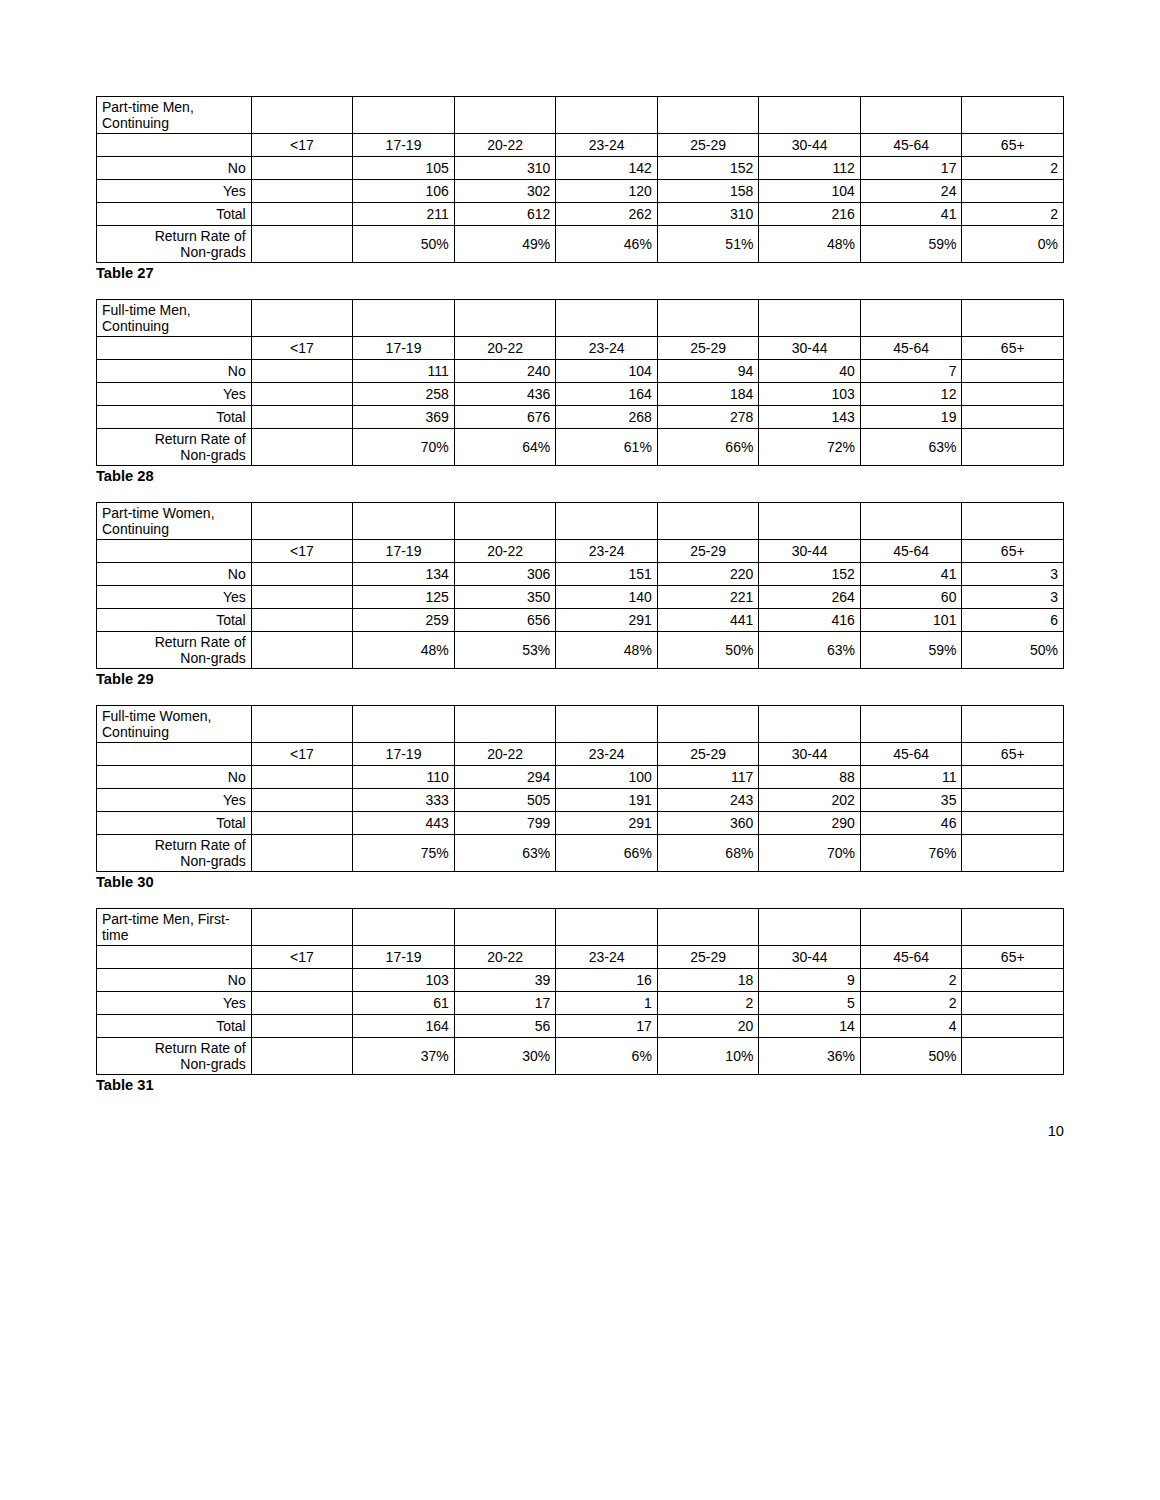| Part-time Men, Continuing | | | | | | | | |
| | <17 | 17-19 | 20-22 | 23-24 | 25-29 | 30-44 | 45-64 | 65+ |
| No | | 105 | 310 | 142 | 152 | 112 | 17 | 2 |
| Yes | | 106 | 302 | 120 | 158 | 104 | 24 | |
| Total | | 211 | 612 | 262 | 310 | 216 | 41 | 2 |
| Return Rate of Non-grads | | 50% | 49% | 46% | 51% | 48% | 59% | 0% |
Table 27
| Full-time Men, Continuing | | | | | | | | |
| | <17 | 17-19 | 20-22 | 23-24 | 25-29 | 30-44 | 45-64 | 65+ |
| No | | 111 | 240 | 104 | 94 | 40 | 7 | |
| Yes | | 258 | 436 | 164 | 184 | 103 | 12 | |
| Total | | 369 | 676 | 268 | 278 | 143 | 19 | |
| Return Rate of Non-grads | | 70% | 64% | 61% | 66% | 72% | 63% | |
Table 28
| Part-time Women, Continuing | | | | | | | | |
| | <17 | 17-19 | 20-22 | 23-24 | 25-29 | 30-44 | 45-64 | 65+ |
| No | | 134 | 306 | 151 | 220 | 152 | 41 | 3 |
| Yes | | 125 | 350 | 140 | 221 | 264 | 60 | 3 |
| Total | | 259 | 656 | 291 | 441 | 416 | 101 | 6 |
| Return Rate of Non-grads | | 48% | 53% | 48% | 50% | 63% | 59% | 50% |
Table 29
| Full-time Women, Continuing | | | | | | | | |
| | <17 | 17-19 | 20-22 | 23-24 | 25-29 | 30-44 | 45-64 | 65+ |
| No | | 110 | 294 | 100 | 117 | 88 | 11 | |
| Yes | | 333 | 505 | 191 | 243 | 202 | 35 | |
| Total | | 443 | 799 | 291 | 360 | 290 | 46 | |
| Return Rate of Non-grads | | 75% | 63% | 66% | 68% | 70% | 76% | |
Table 30
| Part-time Men, First-time | | | | | | | | |
| | <17 | 17-19 | 20-22 | 23-24 | 25-29 | 30-44 | 45-64 | 65+ |
| No | | 103 | 39 | 16 | 18 | 9 | 2 | |
| Yes | | 61 | 17 | 1 | 2 | 5 | 2 | |
| Total | | 164 | 56 | 17 | 20 | 14 | 4 | |
| Return Rate of Non-grads | | 37% | 30% | 6% | 10% | 36% | 50% | |
Table 31
10